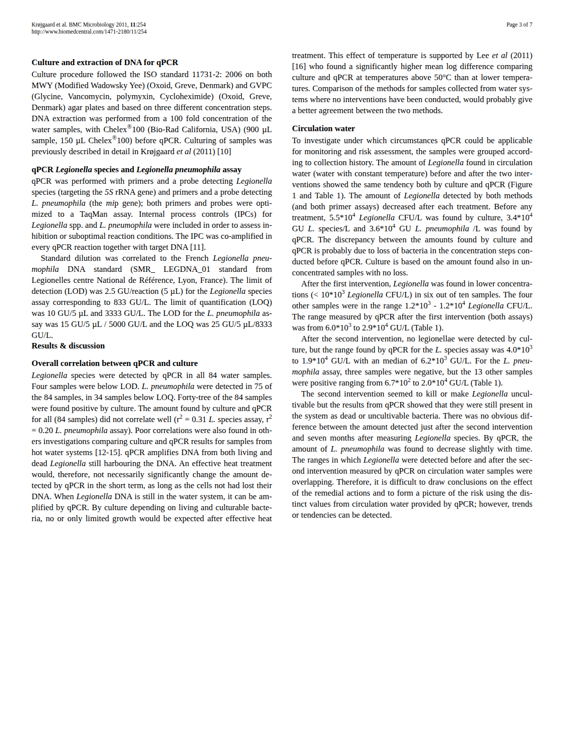Krøjgaard et al. BMC Microbiology 2011, 11:254
http://www.biomedcentral.com/1471-2180/11/254
Page 3 of 7
Culture and extraction of DNA for qPCR
Culture procedure followed the ISO standard 11731-2: 2006 on both MWY (Modified Wadowsky Yee) (Oxoid, Greve, Denmark) and GVPC (Glycine, Vancomycin, polymyxin, Cycloheximide) (Oxoid, Greve, Denmark) agar plates and based on three different concentration steps. DNA extraction was performed from a 100 fold concentration of the water samples, with Chelex®100 (Bio-Rad California, USA) (900 µL sample, 150 µL Chelex®100) before qPCR. Culturing of samples was previously described in detail in Krøjgaard et al (2011) [10]
qPCR Legionella species and Legionella pneumophila assay
qPCR was performed with primers and a probe detecting Legionella species (targeting the 5S rRNA gene) and primers and a probe detecting L. pneumophila (the mip gene); both primers and probes were optimized to a TaqMan assay. Internal process controls (IPCs) for Legionella spp. and L. pneumophila were included in order to assess inhibition or suboptimal reaction conditions. The IPC was co-amplified in every qPCR reaction together with target DNA [11].
Standard dilution was correlated to the French Legionella pneumophila DNA standard (SMR_ LEGDNA_01 standard from Legionelles centre National de Référence, Lyon, France). The limit of detection (LOD) was 2.5 GU/reaction (5 µL) for the Legionella species assay corresponding to 833 GU/L. The limit of quantification (LOQ) was 10 GU/5 µL and 3333 GU/L. The LOD for the L. pneumophila assay was 15 GU/5 µL / 5000 GU/L and the LOQ was 25 GU/5 µL/8333 GU/L.
Results & discussion
Overall correlation between qPCR and culture
Legionella species were detected by qPCR in all 84 water samples. Four samples were below LOD. L. pneumophila were detected in 75 of the 84 samples, in 34 samples below LOQ. Forty-tree of the 84 samples were found positive by culture. The amount found by culture and qPCR for all (84 samples) did not correlate well (r2 = 0.31 L. species assay, r2 = 0.20 L. pneumophila assay). Poor correlations were also found in others investigations comparing culture and qPCR results for samples from hot water systems [12-15]. qPCR amplifies DNA from both living and dead Legionella still harbouring the DNA. An effective heat treatment would, therefore, not necessarily significantly change the amount detected by qPCR in the short term, as long as the cells not had lost their DNA. When Legionella DNA is still in the water system, it can be amplified by qPCR. By culture depending on living and culturable bacteria, no or only limited growth would be expected after effective heat treatment. This effect of temperature is supported by Lee et al (2011) [16] who found a significantly higher mean log difference comparing culture and qPCR at temperatures above 50°C than at lower temperatures. Comparison of the methods for samples collected from water systems where no interventions have been conducted, would probably give a better agreement between the two methods.
Circulation water
To investigate under which circumstances qPCR could be applicable for monitoring and risk assessment, the samples were grouped according to collection history. The amount of Legionella found in circulation water (water with constant temperature) before and after the two interventions showed the same tendency both by culture and qPCR (Figure 1 and Table 1). The amount of Legionella detected by both methods (and both primer assays) decreased after each treatment. Before any treatment, 5.5*104 Legionella CFU/L was found by culture, 3.4*104 GU L. species/L and 3.6*104 GU L. pneumophila /L was found by qPCR. The discrepancy between the amounts found by culture and qPCR is probably due to loss of bacteria in the concentration steps conducted before qPCR. Culture is based on the amount found also in unconcentrated samples with no loss.
After the first intervention, Legionella was found in lower concentrations (< 10*103 Legionella CFU/L) in six out of ten samples. The four other samples were in the range 1.2*103 - 1.2*104 Legionella CFU/L. The range measured by qPCR after the first intervention (both assays) was from 6.0*103 to 2.9*104 GU/L (Table 1).
After the second intervention, no legionellae were detected by culture, but the range found by qPCR for the L. species assay was 4.0*103 to 1.9*104 GU/L with an median of 6.2*103 GU/L. For the L. pneumophila assay, three samples were negative, but the 13 other samples were positive ranging from 6.7*102 to 2.0*104 GU/L (Table 1).
The second intervention seemed to kill or make Legionella uncultivable but the results from qPCR showed that they were still present in the system as dead or uncultivable bacteria. There was no obvious difference between the amount detected just after the second intervention and seven months after measuring Legionella species. By qPCR, the amount of L. pneumophila was found to decrease slightly with time. The ranges in which Legionella were detected before and after the second intervention measured by qPCR on circulation water samples were overlapping. Therefore, it is difficult to draw conclusions on the effect of the remedial actions and to form a picture of the risk using the distinct values from circulation water provided by qPCR; however, trends or tendencies can be detected.